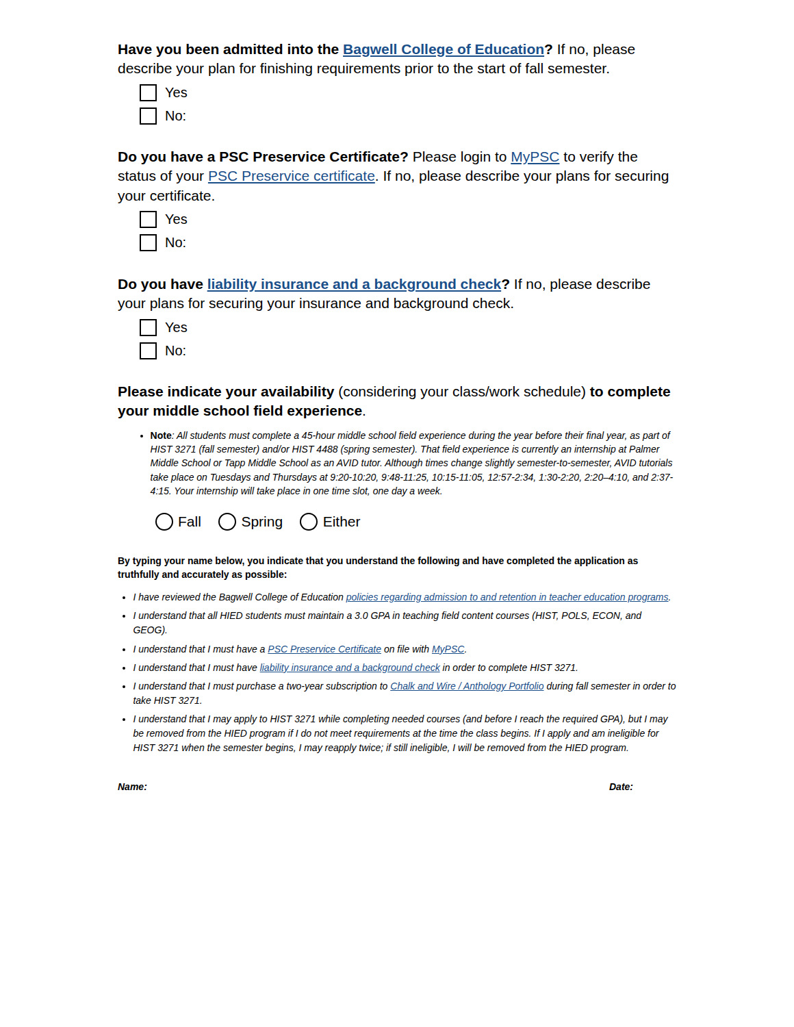Have you been admitted into the Bagwell College of Education? If no, please describe your plan for finishing requirements prior to the start of fall semester.
Yes
No:
Do you have a PSC Preservice Certificate? Please login to MyPSC to verify the status of your PSC Preservice certificate. If no, please describe your plans for securing your certificate.
Yes
No:
Do you have liability insurance and a background check? If no, please describe your plans for securing your insurance and background check.
Yes
No:
Please indicate your availability (considering your class/work schedule) to complete your middle school field experience.
Note: All students must complete a 45-hour middle school field experience during the year before their final year, as part of HIST 3271 (fall semester) and/or HIST 4488 (spring semester). That field experience is currently an internship at Palmer Middle School or Tapp Middle School as an AVID tutor. Although times change slightly semester-to-semester, AVID tutorials take place on Tuesdays and Thursdays at 9:20-10:20, 9:48-11:25, 10:15-11:05, 12:57-2:34, 1:30-2:20, 2:20–4:10, and 2:37-4:15. Your internship will take place in one time slot, one day a week.
Fall Spring Either
By typing your name below, you indicate that you understand the following and have completed the application as truthfully and accurately as possible:
I have reviewed the Bagwell College of Education policies regarding admission to and retention in teacher education programs.
I understand that all HIED students must maintain a 3.0 GPA in teaching field content courses (HIST, POLS, ECON, and GEOG).
I understand that I must have a PSC Preservice Certificate on file with MyPSC.
I understand that I must have liability insurance and a background check in order to complete HIST 3271.
I understand that I must purchase a two-year subscription to Chalk and Wire / Anthology Portfolio during fall semester in order to take HIST 3271.
I understand that I may apply to HIST 3271 while completing needed courses (and before I reach the required GPA), but I may be removed from the HIED program if I do not meet requirements at the time the class begins. If I apply and am ineligible for HIST 3271 when the semester begins, I may reapply twice; if still ineligible, I will be removed from the HIED program.
Name: Date: